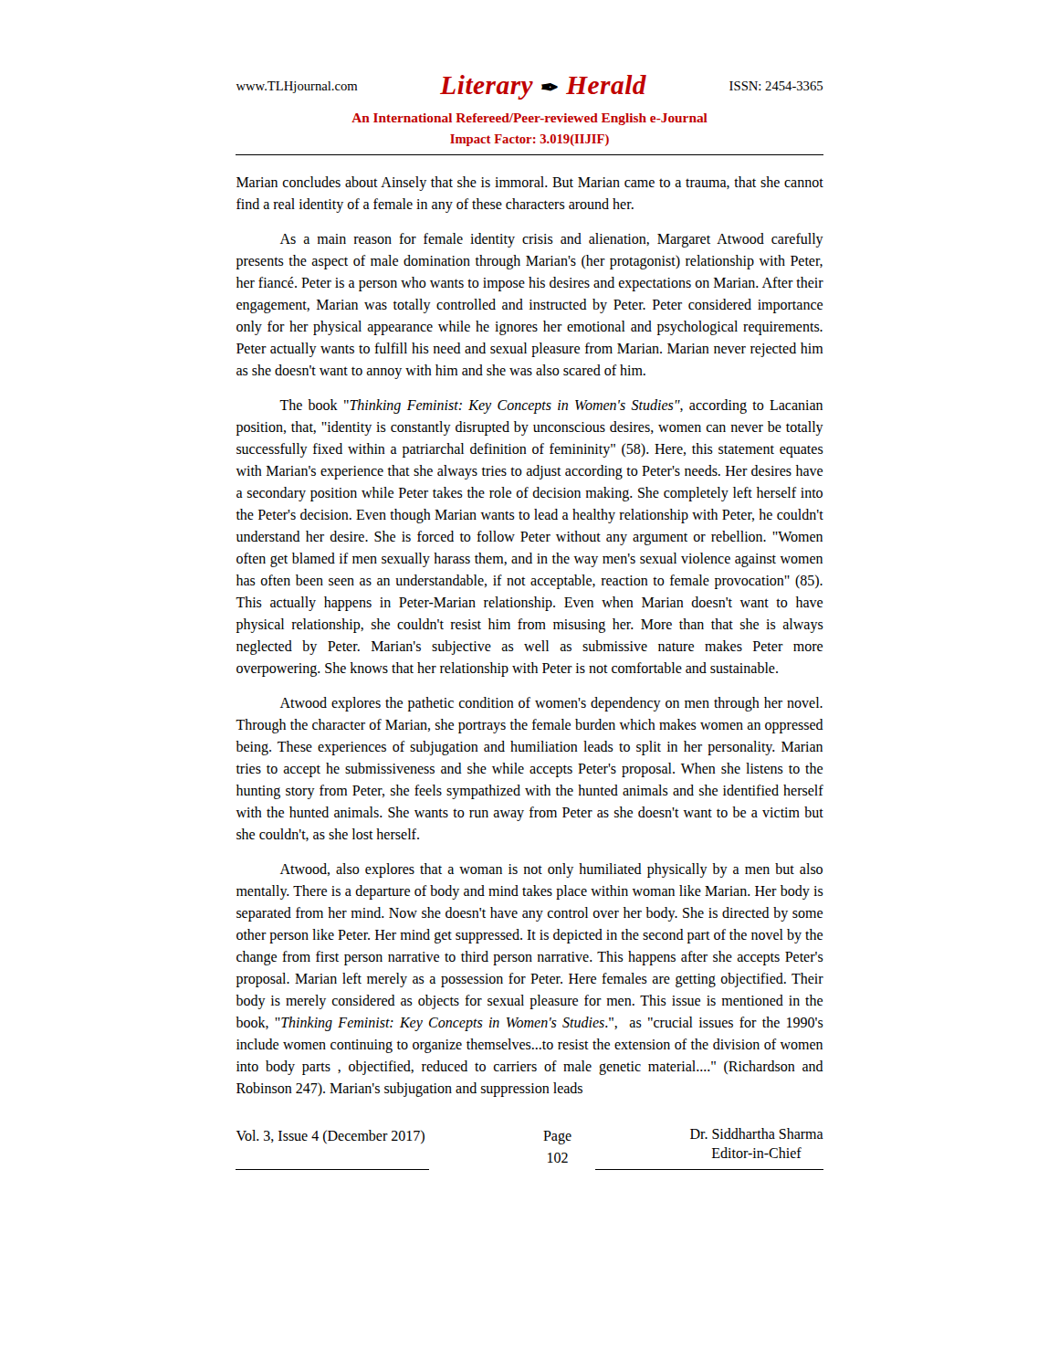www.TLHjournal.com
Literary ✒ Herald
ISSN: 2454-3365
An International Refereed/Peer-reviewed English e-Journal Impact Factor: 3.019(IIJIF)
Marian concludes about Ainsely that she is immoral. But Marian came to a trauma, that she cannot find a real identity of a female in any of these characters around her.
As a main reason for female identity crisis and alienation, Margaret Atwood carefully presents the aspect of male domination through Marian's (her protagonist) relationship with Peter, her fiancé. Peter is a person who wants to impose his desires and expectations on Marian. After their engagement, Marian was totally controlled and instructed by Peter. Peter considered importance only for her physical appearance while he ignores her emotional and psychological requirements. Peter actually wants to fulfill his need and sexual pleasure from Marian. Marian never rejected him as she doesn't want to annoy with him and she was also scared of him.
The book "Thinking Feminist: Key Concepts in Women's Studies", according to Lacanian position, that, "identity is constantly disrupted by unconscious desires, women can never be totally successfully fixed within a patriarchal definition of femininity" (58). Here, this statement equates with Marian's experience that she always tries to adjust according to Peter's needs. Her desires have a secondary position while Peter takes the role of decision making. She completely left herself into the Peter's decision. Even though Marian wants to lead a healthy relationship with Peter, he couldn't understand her desire. She is forced to follow Peter without any argument or rebellion. "Women often get blamed if men sexually harass them, and in the way men's sexual violence against women has often been seen as an understandable, if not acceptable, reaction to female provocation" (85). This actually happens in Peter-Marian relationship. Even when Marian doesn't want to have physical relationship, she couldn't resist him from misusing her. More than that she is always neglected by Peter. Marian's subjective as well as submissive nature makes Peter more overpowering. She knows that her relationship with Peter is not comfortable and sustainable.
Atwood explores the pathetic condition of women's dependency on men through her novel. Through the character of Marian, she portrays the female burden which makes women an oppressed being. These experiences of subjugation and humiliation leads to split in her personality. Marian tries to accept he submissiveness and she while accepts Peter's proposal. When she listens to the hunting story from Peter, she feels sympathized with the hunted animals and she identified herself with the hunted animals. She wants to run away from Peter as she doesn't want to be a victim but she couldn't, as she lost herself.
Atwood, also explores that a woman is not only humiliated physically by a men but also mentally. There is a departure of body and mind takes place within woman like Marian. Her body is separated from her mind. Now she doesn't have any control over her body. She is directed by some other person like Peter. Her mind get suppressed. It is depicted in the second part of the novel by the change from first person narrative to third person narrative. This happens after she accepts Peter's proposal. Marian left merely as a possession for Peter. Here females are getting objectified. Their body is merely considered as objects for sexual pleasure for men. This issue is mentioned in the book, "Thinking Feminist: Key Concepts in Women's Studies.", as "crucial issues for the 1990's include women continuing to organize themselves...to resist the extension of the division of women into body parts , objectified, reduced to carriers of male genetic material...." (Richardson and Robinson 247). Marian's subjugation and suppression leads
Vol. 3, Issue 4 (December 2017)
Page 102
Dr. Siddhartha Sharma
Editor-in-Chief